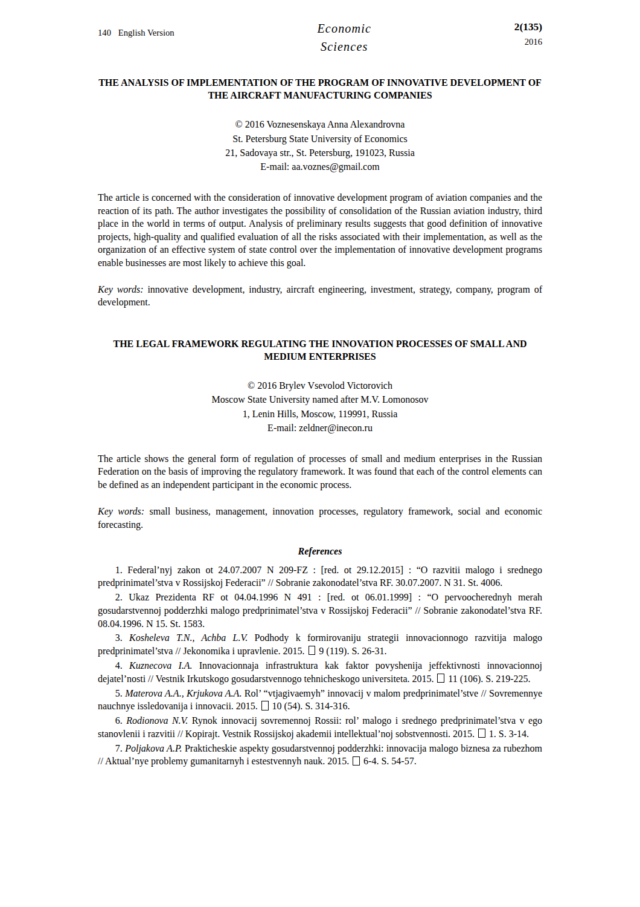140 English Version
Economic
Sciences
2(135) 2016
The analysis of implementation of the program of innovative development of the aircraft manufacturing companies
© 2016 Voznesenskaya Anna Alexandrovna
St. Petersburg State University of Economics
21, Sadovaya str., St. Petersburg, 191023, Russia
E-mail: aa.voznes@gmail.com
The article is concerned with the consideration of innovative development program of aviation companies and the reaction of its path. The author investigates the possibility of consolidation of the Russian aviation industry, third place in the world in terms of output. Analysis of preliminary results suggests that good definition of innovative projects, high-quality and qualified evaluation of all the risks associated with their implementation, as well as the organization of an effective system of state control over the implementation of innovative development programs enable businesses are most likely to achieve this goal.
Key words: innovative development, industry, aircraft engineering, investment, strategy, company, program of development.
The legal framework regulating the innovation processes of small and medium enterprises
© 2016 Brylev Vsevolod Victorovich
Moscow State University named after M.V. Lomonosov
1, Lenin Hills, Moscow, 119991, Russia
E-mail: zeldner@inecon.ru
The article shows the general form of regulation of processes of small and medium enterprises in the Russian Federation on the basis of improving the regulatory framework. It was found that each of the control elements can be defined as an independent participant in the economic process.
Key words: small business, management, innovation processes, regulatory framework, social and economic forecasting.
References
Federal’nyj zakon ot 24.07.2007 N 209-FZ : [red. ot 29.12.2015] : “O razvitii malogo i srednego predprinimatel’stva v Rossijskoj Federacii” // Sobranie zakonodatel’stva RF. 30.07.2007. N 31. St. 4006.
Ukaz Prezidenta RF ot 04.04.1996 N 491 : [red. ot 06.01.1999] : “O pervoocherednyh merah gosudarstvennoj podderzhki malogo predprinimatel’stva v Rossijskoj Federacii” // Sobranie zakonodatel’stva RF. 08.04.1996. N 15. St. 1583.
Kosheleva T.N., Achba L.V. Podhody k formirovaniju strategii innovacionnogo razvitija malogo predprinimatel’stva // Jekonomika i upravlenie. 2015. 9 (119). S. 26-31.
Kuznecova I.A. Innovacionnaja infrastruktura kak faktor povyshenija jeffektivnosti innovacionnoj dejatel’nosti // Vestnik Irkutskogo gosudarstvennogo tehnicheskogo universiteta. 2015. 11 (106). S. 219-225.
Materova A.A., Krjukova A.A. Rol’ “vtjagivaemyh” innovacij v malom predprinimatel’stve // Sovremennye nauchnye issledovanija i innovacii. 2015. 10 (54). S. 314-316.
Rodionova N.V. Rynok innovacij sovremennoj Rossii: rol’ malogo i srednego predprinimatel’stva v ego stanovlenii i razvitii // Kopirajt. Vestnik Rossijskoj akademii intellektual’noj sobstvennosti. 2015. 1. S. 3-14.
Poljakova A.P. Prakticheskie aspekty gosudarstvennoj podderzhki: innovacija malogo biznesa za rubezhom // Aktual’nye problemy gumanitarnyh i estestvennyh nauk. 2015. 6-4. S. 54-57.